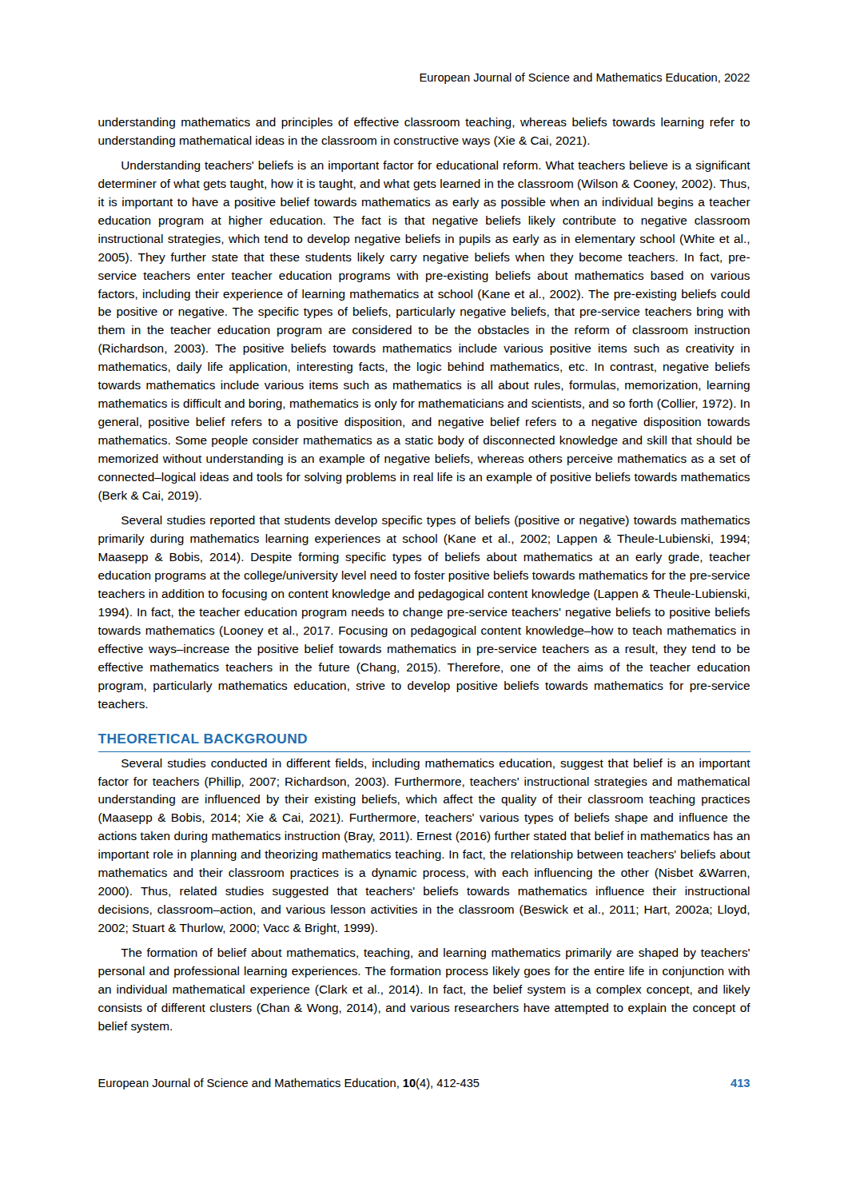European Journal of Science and Mathematics Education, 2022
understanding mathematics and principles of effective classroom teaching, whereas beliefs towards learning refer to understanding mathematical ideas in the classroom in constructive ways (Xie & Cai, 2021).
Understanding teachers' beliefs is an important factor for educational reform. What teachers believe is a significant determiner of what gets taught, how it is taught, and what gets learned in the classroom (Wilson & Cooney, 2002). Thus, it is important to have a positive belief towards mathematics as early as possible when an individual begins a teacher education program at higher education. The fact is that negative beliefs likely contribute to negative classroom instructional strategies, which tend to develop negative beliefs in pupils as early as in elementary school (White et al., 2005). They further state that these students likely carry negative beliefs when they become teachers. In fact, pre-service teachers enter teacher education programs with pre-existing beliefs about mathematics based on various factors, including their experience of learning mathematics at school (Kane et al., 2002). The pre-existing beliefs could be positive or negative. The specific types of beliefs, particularly negative beliefs, that pre-service teachers bring with them in the teacher education program are considered to be the obstacles in the reform of classroom instruction (Richardson, 2003). The positive beliefs towards mathematics include various positive items such as creativity in mathematics, daily life application, interesting facts, the logic behind mathematics, etc. In contrast, negative beliefs towards mathematics include various items such as mathematics is all about rules, formulas, memorization, learning mathematics is difficult and boring, mathematics is only for mathematicians and scientists, and so forth (Collier, 1972). In general, positive belief refers to a positive disposition, and negative belief refers to a negative disposition towards mathematics. Some people consider mathematics as a static body of disconnected knowledge and skill that should be memorized without understanding is an example of negative beliefs, whereas others perceive mathematics as a set of connected–logical ideas and tools for solving problems in real life is an example of positive beliefs towards mathematics (Berk & Cai, 2019).
Several studies reported that students develop specific types of beliefs (positive or negative) towards mathematics primarily during mathematics learning experiences at school (Kane et al., 2002; Lappen & Theule-Lubienski, 1994; Maasepp & Bobis, 2014). Despite forming specific types of beliefs about mathematics at an early grade, teacher education programs at the college/university level need to foster positive beliefs towards mathematics for the pre-service teachers in addition to focusing on content knowledge and pedagogical content knowledge (Lappen & Theule-Lubienski, 1994). In fact, the teacher education program needs to change pre-service teachers' negative beliefs to positive beliefs towards mathematics (Looney et al., 2017. Focusing on pedagogical content knowledge–how to teach mathematics in effective ways–increase the positive belief towards mathematics in pre-service teachers as a result, they tend to be effective mathematics teachers in the future (Chang, 2015). Therefore, one of the aims of the teacher education program, particularly mathematics education, strive to develop positive beliefs towards mathematics for pre-service teachers.
Theoretical Background
Several studies conducted in different fields, including mathematics education, suggest that belief is an important factor for teachers (Phillip, 2007; Richardson, 2003). Furthermore, teachers' instructional strategies and mathematical understanding are influenced by their existing beliefs, which affect the quality of their classroom teaching practices (Maasepp & Bobis, 2014; Xie & Cai, 2021). Furthermore, teachers' various types of beliefs shape and influence the actions taken during mathematics instruction (Bray, 2011). Ernest (2016) further stated that belief in mathematics has an important role in planning and theorizing mathematics teaching. In fact, the relationship between teachers' beliefs about mathematics and their classroom practices is a dynamic process, with each influencing the other (Nisbet &Warren, 2000). Thus, related studies suggested that teachers' beliefs towards mathematics influence their instructional decisions, classroom–action, and various lesson activities in the classroom (Beswick et al., 2011; Hart, 2002a; Lloyd, 2002; Stuart & Thurlow, 2000; Vacc & Bright, 1999).
The formation of belief about mathematics, teaching, and learning mathematics primarily are shaped by teachers' personal and professional learning experiences. The formation process likely goes for the entire life in conjunction with an individual mathematical experience (Clark et al., 2014). In fact, the belief system is a complex concept, and likely consists of different clusters (Chan & Wong, 2014), and various researchers have attempted to explain the concept of belief system.
European Journal of Science and Mathematics Education, 10(4), 412-435 413